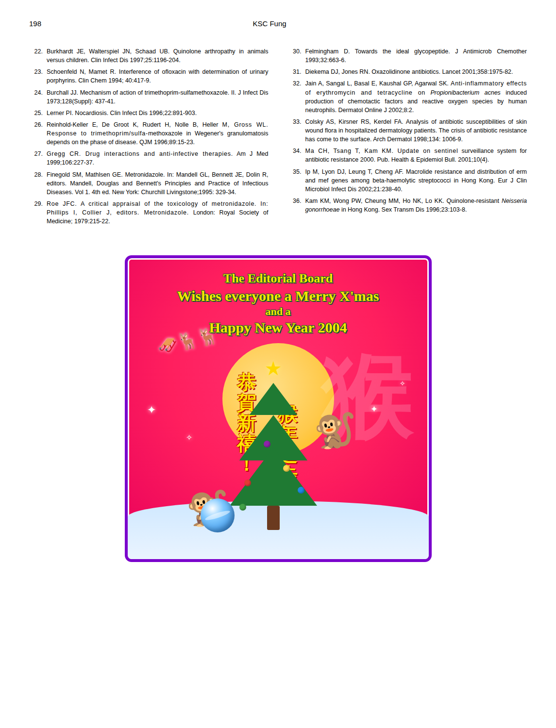198
KSC Fung
22. Burkhardt JE, Walterspiel JN, Schaad UB. Quinolone arthropathy in animals versus children. Clin Infect Dis 1997;25:1196-204.
23. Schoenfeld N, Mamet R. Interference of ofloxacin with determination of urinary porphyrins. Clin Chem 1994; 40:417-9.
24. Burchall JJ. Mechanism of action of trimethoprim-sulfamethoxazole. II. J Infect Dis 1973;128(Suppl): 437-41.
25. Lerner PI. Nocardiosis. Clin Infect Dis 1996;22:891-903.
26. Reinhold-Keller E, De Groot K, Rudert H, Nolle B, Heller M, Gross WL. Response to trimethoprim/sulfa-methoxazole in Wegener's granulomatosis depends on the phase of disease. QJM 1996;89:15-23.
27. Gregg CR. Drug interactions and anti-infective therapies. Am J Med 1999;106:227-37.
28. Finegold SM, Mathlsen GE. Metronidazole. In: Mandell GL, Bennett JE, Dolin R, editors. Mandell, Douglas and Bennett's Principles and Practice of Infectious Diseases. Vol 1. 4th ed. New York: Churchill Livingstone;1995: 329-34.
29. Roe JFC. A critical appraisal of the toxicology of metronidazole. In: Phillips I, Collier J, editors. Metronidazole. London: Royal Society of Medicine; 1979:215-22.
30. Felmingham D. Towards the ideal glycopeptide. J Antimicrob Chemother 1993;32:663-6.
31. Diekema DJ, Jones RN. Oxazolidinone antibiotics. Lancet 2001;358:1975-82.
32. Jain A, Sangal L, Basal E, Kaushal GP, Agarwal SK. Anti-inflammatory effects of erythromycin and tetracycline on Propionibacterium acnes induced production of chemotactic factors and reactive oxygen species by human neutrophils. Dermatol Online J 2002;8:2.
33. Colsky AS, Kirsner RS, Kerdel FA. Analysis of antibiotic susceptibilities of skin wound flora in hospitalized dermatology patients. The crisis of antibiotic resistance has come to the surface. Arch Dermatol 1998;134: 1006-9.
34. Ma CH, Tsang T, Kam KM. Update on sentinel surveillance system for antibiotic resistance 2000. Pub. Health & Epidemiol Bull. 2001;10(4).
35. Ip M, Lyon DJ, Leung T, Cheng AF. Macrolide resistance and distribution of erm and mef genes among beta-haemolytic streptococci in Hong Kong. Eur J Clin Microbiol Infect Dis 2002;21:238-40.
36. Kam KM, Wong PW, Cheung MM, Ho NK, Lo KK. Quinolone-resistant Neisseria gonorrhoeae in Hong Kong. Sex Transm Dis 1996;23:103-8.
The Editorial Board
Wishes everyone a Merry X'mas
and a
Happy New Year 2004
猴
🛷🦌🦌
✦
✧
✦
✧
恭
賀
新
禧
！
猴
年
進
步
！
★
🐒
🐒